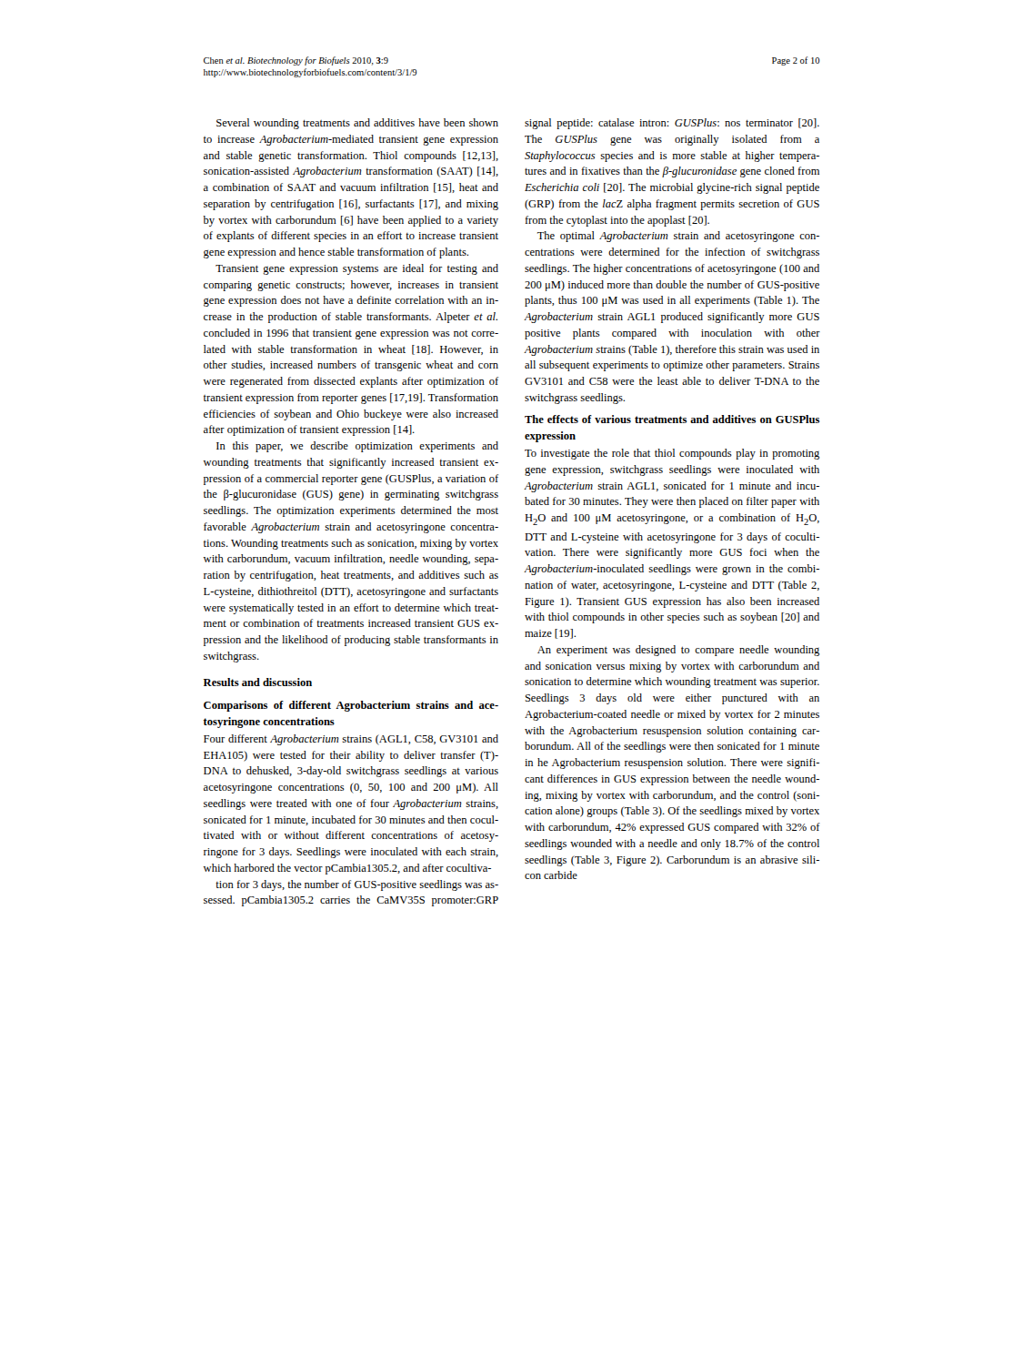Chen et al. Biotechnology for Biofuels 2010, 3:9
http://www.biotechnologyforbiofuels.com/content/3/1/9
Page 2 of 10
Several wounding treatments and additives have been shown to increase Agrobacterium-mediated transient gene expression and stable genetic transformation. Thiol compounds [12,13], sonication-assisted Agrobacterium transformation (SAAT) [14], a combination of SAAT and vacuum infiltration [15], heat and separation by centrifugation [16], surfactants [17], and mixing by vortex with carborundum [6] have been applied to a variety of explants of different species in an effort to increase transient gene expression and hence stable transformation of plants.
Transient gene expression systems are ideal for testing and comparing genetic constructs; however, increases in transient gene expression does not have a definite correlation with an increase in the production of stable transformants. Alpeter et al. concluded in 1996 that transient gene expression was not correlated with stable transformation in wheat [18]. However, in other studies, increased numbers of transgenic wheat and corn were regenerated from dissected explants after optimization of transient expression from reporter genes [17,19]. Transformation efficiencies of soybean and Ohio buckeye were also increased after optimization of transient expression [14].
In this paper, we describe optimization experiments and wounding treatments that significantly increased transient expression of a commercial reporter gene (GUSPlus, a variation of the β-glucuronidase (GUS) gene) in germinating switchgrass seedlings. The optimization experiments determined the most favorable Agrobacterium strain and acetosyringone concentrations. Wounding treatments such as sonication, mixing by vortex with carborundum, vacuum infiltration, needle wounding, separation by centrifugation, heat treatments, and additives such as L-cysteine, dithiothreitol (DTT), acetosyringone and surfactants were systematically tested in an effort to determine which treatment or combination of treatments increased transient GUS expression and the likelihood of producing stable transformants in switchgrass.
Results and discussion
Comparisons of different Agrobacterium strains and acetosyringone concentrations
Four different Agrobacterium strains (AGL1, C58, GV3101 and EHA105) were tested for their ability to deliver transfer (T)-DNA to dehusked, 3-day-old switchgrass seedlings at various acetosyringone concentrations (0, 50, 100 and 200 μM). All seedlings were treated with one of four Agrobacterium strains, sonicated for 1 minute, incubated for 30 minutes and then cocultivated with or without different concentrations of acetosyringone for 3 days. Seedlings were inoculated with each strain, which harbored the vector pCambia1305.2, and after cocultiva-
tion for 3 days, the number of GUS-positive seedlings was assessed. pCambia1305.2 carries the CaMV35S promoter:GRP signal peptide: catalase intron: GUSPlus: nos terminator [20]. The GUSPlus gene was originally isolated from a Staphylococcus species and is more stable at higher temperatures and in fixatives than the β-glucuronidase gene cloned from Escherichia coli [20]. The microbial glycine-rich signal peptide (GRP) from the lac Z alpha fragment permits secretion of GUS from the cytoplast into the apoplast [20].
The optimal Agrobacterium strain and acetosyringone concentrations were determined for the infection of switchgrass seedlings. The higher concentrations of acetosyringone (100 and 200 μM) induced more than double the number of GUS-positive plants, thus 100 μM was used in all experiments (Table 1). The Agrobacterium strain AGL1 produced significantly more GUS positive plants compared with inoculation with other Agrobacterium strains (Table 1), therefore this strain was used in all subsequent experiments to optimize other parameters. Strains GV3101 and C58 were the least able to deliver T-DNA to the switchgrass seedlings.
The effects of various treatments and additives on GUSPlus expression
To investigate the role that thiol compounds play in promoting gene expression, switchgrass seedlings were inoculated with Agrobacterium strain AGL1, sonicated for 1 minute and incubated for 30 minutes. They were then placed on filter paper with H2O and 100 μM acetosyringone, or a combination of H2O, DTT and L-cysteine with acetosyringone for 3 days of cocultivation. There were significantly more GUS foci when the Agrobacterium-inoculated seedlings were grown in the combination of water, acetosyringone, L-cysteine and DTT (Table 2, Figure 1). Transient GUS expression has also been increased with thiol compounds in other species such as soybean [20] and maize [19].
An experiment was designed to compare needle wounding and sonication versus mixing by vortex with carborundum and sonication to determine which wounding treatment was superior. Seedlings 3 days old were either punctured with an Agrobacterium-coated needle or mixed by vortex for 2 minutes with the Agrobacterium resuspension solution containing carborundum. All of the seedlings were then sonicated for 1 minute in he Agrobacterium resuspension solution. There were significant differences in GUS expression between the needle wounding, mixing by vortex with carborundum, and the control (sonication alone) groups (Table 3). Of the seedlings mixed by vortex with carborundum, 42% expressed GUS compared with 32% of seedlings wounded with a needle and only 18.7% of the control seedlings (Table 3, Figure 2). Carborundum is an abrasive silicon carbide